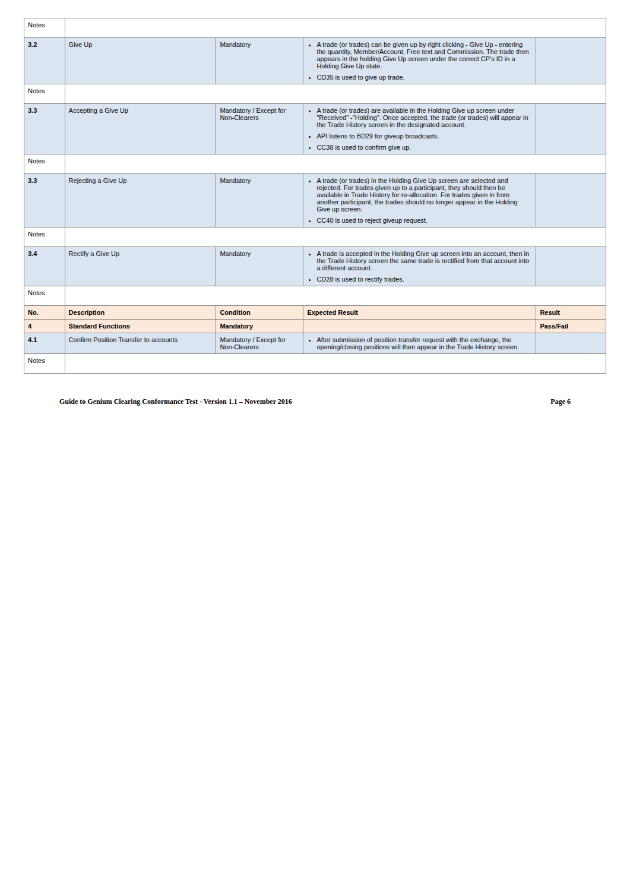| Notes | |
| 3.2 | Give Up | Mandatory | A trade (or trades) can be given up by right clicking - Give Up - entering the quantity, Member/Account, Free text and Commission. The trade then appears in the holding Give Up screen under the correct CP's ID in a Holding Give Up state. CD35 is used to give up trade. | |
| Notes | |
| 3.3 | Accepting a Give Up | Mandatory / Except for Non-Clearers | A trade (or trades) are available in the Holding Give up screen under "Received" -"Holding". Once accepted, the trade (or trades) will appear in the Trade History screen in the designated account. API listens to BD29 for giveup broadcasts. CC38 is used to confirm give up. | |
| Notes | |
| 3.3 | Rejecting a Give Up | Mandatory | A trade (or trades) in the Holding Give Up screen are selected and rejected. For trades given up to a participant, they should then be available in Trade History for re-allocation. For trades given in from another participant, the trades should no longer appear in the Holding Give up screen. CC40 is used to reject giveup request. | |
| Notes | |
| 3.4 | Rectify a Give Up | Mandatory | A trade is accepted in the Holding Give up screen into an account, then in the Trade History screen the same trade is rectified from that account into a different account. CD28 is used to rectify trades. | |
| Notes | |
| No. | Description | Condition | Expected Result | Result |
| 4 | Standard Functions | Mandatory | | Pass/Fail |
| 4.1 | Confirm Position Transfer to accounts | Mandatory / Except for Non-Clearers | After submission of position transfer request with the exchange, the opening/closing positions will then appear in the Trade History screen. | |
| Notes | |
Guide to Genium Clearing Conformance Test - Version 1.1 – November 2016 Page 6